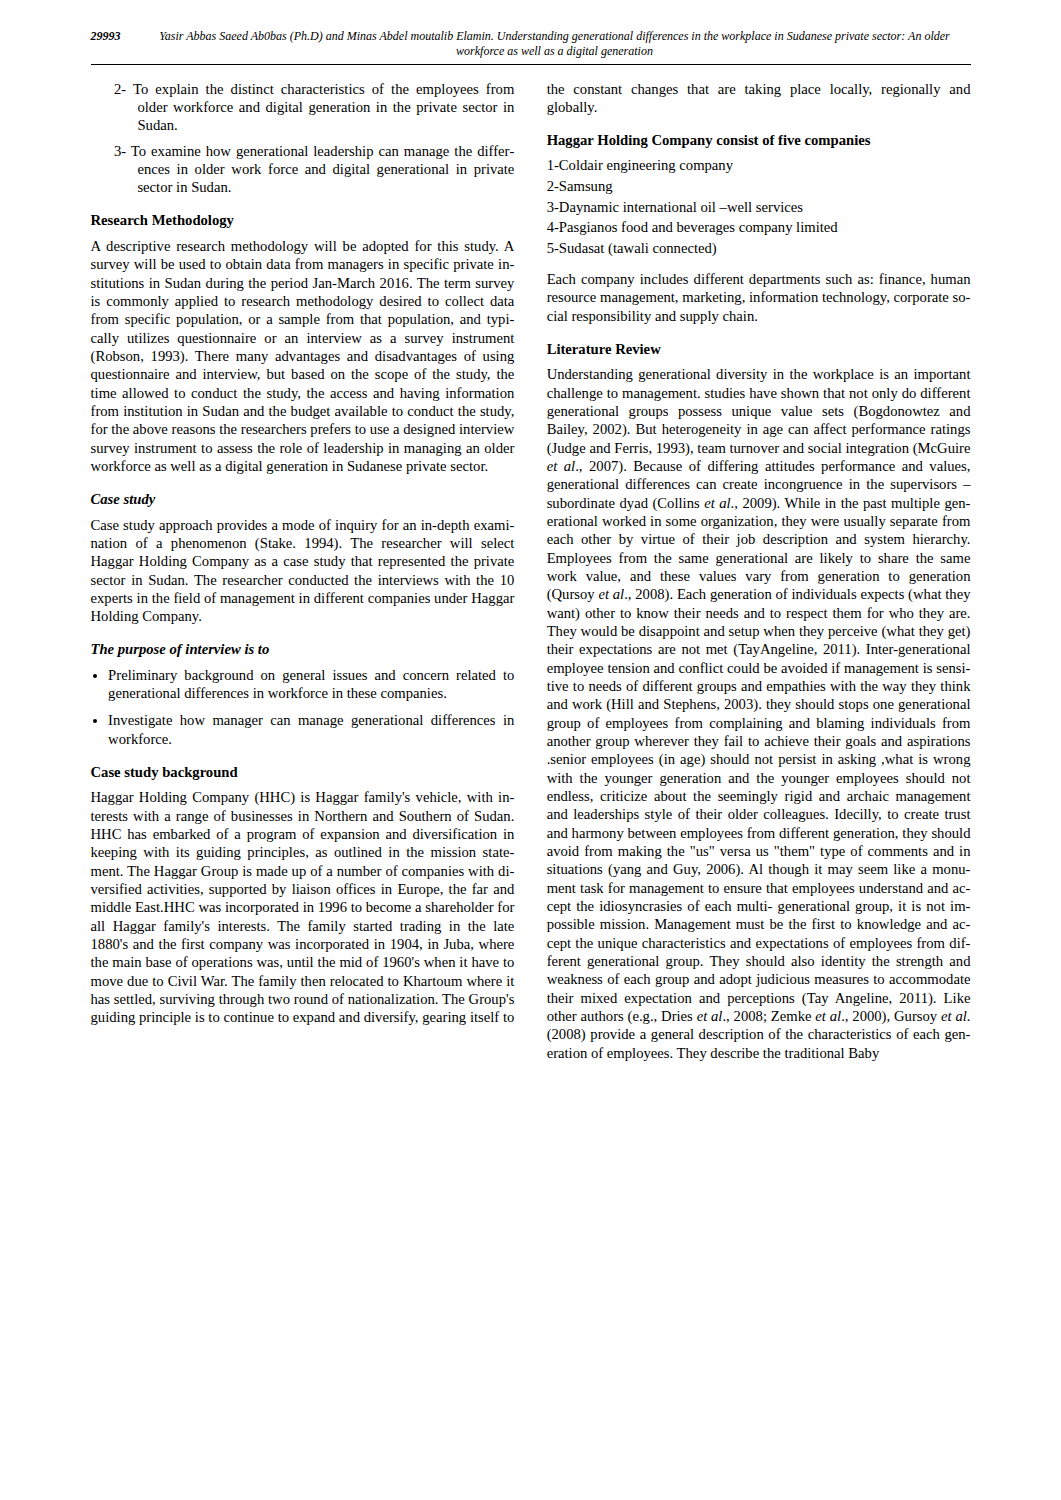29993 Yasir Abbas Saeed Ab0bas (Ph.D) and Minas Abdel moutalib Elamin. Understanding generational differences in the workplace in Sudanese private sector: An older workforce as well as a digital generation
2- To explain the distinct characteristics of the employees from older workforce and digital generation in the private sector in Sudan.
3- To examine how generational leadership can manage the differences in older work force and digital generational in private sector in Sudan.
Research Methodology
A descriptive research methodology will be adopted for this study. A survey will be used to obtain data from managers in specific private institutions in Sudan during the period Jan-March 2016. The term survey is commonly applied to research methodology desired to collect data from specific population, or a sample from that population, and typically utilizes questionnaire or an interview as a survey instrument (Robson, 1993). There many advantages and disadvantages of using questionnaire and interview, but based on the scope of the study, the time allowed to conduct the study, the access and having information from institution in Sudan and the budget available to conduct the study, for the above reasons the researchers prefers to use a designed interview survey instrument to assess the role of leadership in managing an older workforce as well as a digital generation in Sudanese private sector.
Case study
Case study approach provides a mode of inquiry for an in-depth examination of a phenomenon (Stake. 1994). The researcher will select Haggar Holding Company as a case study that represented the private sector in Sudan. The researcher conducted the interviews with the 10 experts in the field of management in different companies under Haggar Holding Company.
The purpose of interview is to
Preliminary background on general issues and concern related to generational differences in workforce in these companies.
Investigate how manager can manage generational differences in workforce.
Case study background
Haggar Holding Company (HHC) is Haggar family's vehicle, with interests with a range of businesses in Northern and Southern of Sudan. HHC has embarked of a program of expansion and diversification in keeping with its guiding principles, as outlined in the mission statement. The Haggar Group is made up of a number of companies with diversified activities, supported by liaison offices in Europe, the far and middle East.HHC was incorporated in 1996 to become a shareholder for all Haggar family's interests. The family started trading in the late 1880's and the first company was incorporated in 1904, in Juba, where the main base of operations was, until the mid of 1960's when it have to move due to Civil War. The family then relocated to Khartoum where it has settled, surviving through two round of nationalization. The Group's guiding principle is to continue to expand and diversify, gearing itself to the constant changes that are taking place locally, regionally and globally.
Haggar Holding Company consist of five companies
1-Coldair engineering company
2-Samsung
3-Daynamic international oil –well services
4-Pasgianos food and beverages company limited
5-Sudasat (tawali connected)
Each company includes different departments such as: finance, human resource management, marketing, information technology, corporate social responsibility and supply chain.
Literature Review
Understanding generational diversity in the workplace is an important challenge to management. studies have shown that not only do different generational groups possess unique value sets (Bogdonowtez and Bailey, 2002). But heterogeneity in age can affect performance ratings (Judge and Ferris, 1993), team turnover and social integration (McGuire et al., 2007). Because of differing attitudes performance and values, generational differences can create incongruence in the supervisors – subordinate dyad (Collins et al., 2009). While in the past multiple generational worked in some organization, they were usually separate from each other by virtue of their job description and system hierarchy. Employees from the same generational are likely to share the same work value, and these values vary from generation to generation (Qursoy et al., 2008). Each generation of individuals expects (what they want) other to know their needs and to respect them for who they are. They would be disappoint and setup when they perceive (what they get) their expectations are not met (TayAngeline, 2011). Inter-generational employee tension and conflict could be avoided if management is sensitive to needs of different groups and empathies with the way they think and work (Hill and Stephens, 2003). they should stops one generational group of employees from complaining and blaming individuals from another group wherever they fail to achieve their goals and aspirations .senior employees (in age) should not persist in asking ,what is wrong with the younger generation and the younger employees should not endless, criticize about the seemingly rigid and archaic management and leaderships style of their older colleagues. Idecilly, to create trust and harmony between employees from different generation, they should avoid from making the "us" versa us "them" type of comments and in situations (yang and Guy, 2006). Al though it may seem like a monument task for management to ensure that employees understand and accept the idiosyncrasies of each multi- generational group, it is not impossible mission. Management must be the first to knowledge and accept the unique characteristics and expectations of employees from different generational group. They should also identity the strength and weakness of each group and adopt judicious measures to accommodate their mixed expectation and perceptions (Tay Angeline, 2011). Like other authors (e.g., Dries et al., 2008; Zemke et al., 2000), Gursoy et al. (2008) provide a general description of the characteristics of each generation of employees. They describe the traditional Baby